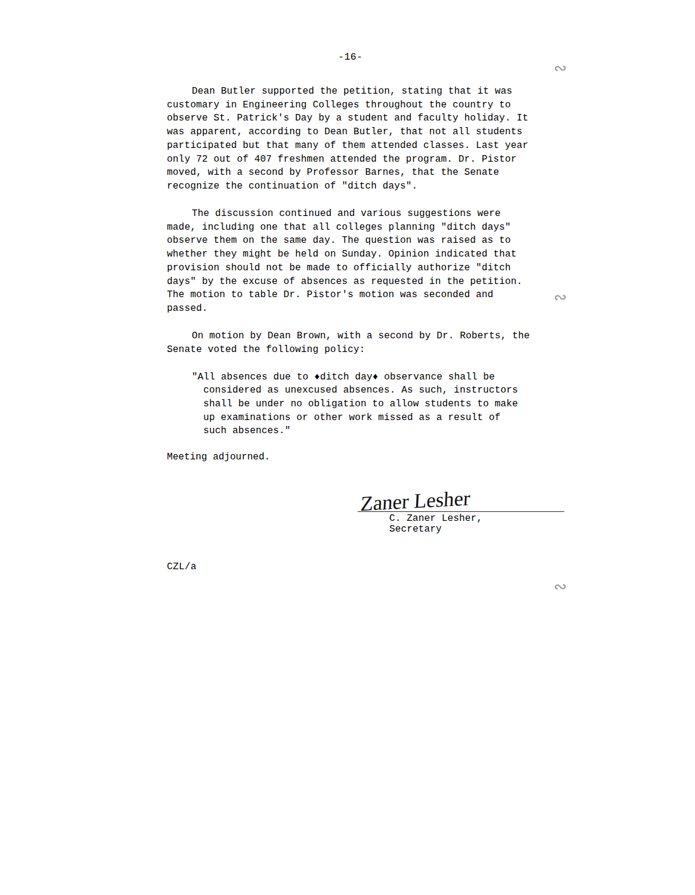∾
∾
∾
-16-
Dean Butler supported the petition, stating that it was customary in Engineering Colleges throughout the country to observe St. Patrick's Day by a student and faculty holiday. It was apparent, according to Dean Butler, that not all students participated but that many of them attended classes. Last year only 72 out of 407 freshmen attended the program. Dr. Pistor moved, with a second by Professor Barnes, that the Senate recognize the continuation of "ditch days".
The discussion continued and various suggestions were made, including one that all colleges planning "ditch days" observe them on the same day. The question was raised as to whether they might be held on Sunday. Opinion indicated that provision should not be made to officially authorize "ditch days" by the excuse of absences as requested in the petition. The motion to table Dr. Pistor's motion was seconded and passed.
On motion by Dean Brown, with a second by Dr. Roberts, the Senate voted the following policy:
"All absences due to ♦ditch day♦ observance shall be considered as unexcused absences. As such, instructors shall be under no obligation to allow students to make up examinations or other work missed as a result of such absences."
Meeting adjourned.
Zaner Lesher
C. Zaner Lesher, Secretary
CZL/a